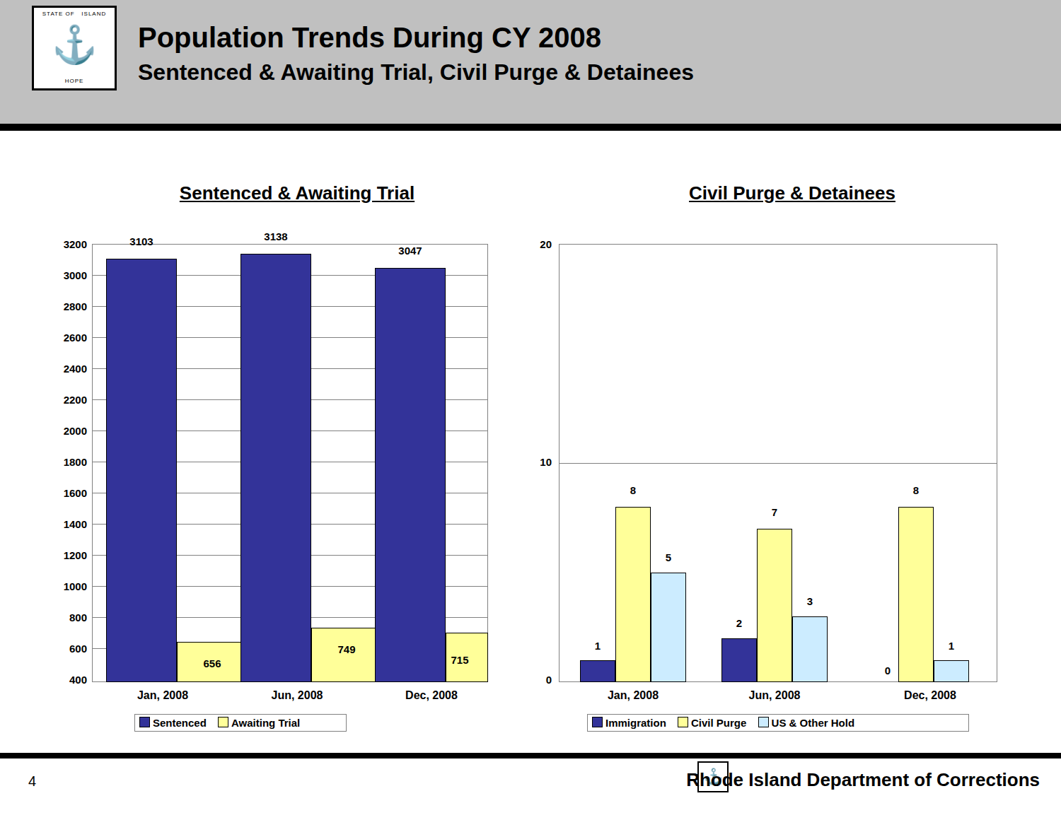STATE OF ISLAND
⚓
HOPE
Population Trends During CY 2008
Sentenced & Awaiting Trial, Civil Purge & Detainees
Sentenced & Awaiting Trial
3200
3000
2800
2600
2400
2200
2000
1800
1600
1400
1200
1000
800
600
400
3103
3138
3047
656
749
715
Jan, 2008
Jun, 2008
Dec, 2008
Sentenced Awaiting Trial
Civil Purge & Detainees
20
10
0
1
8
5
2
7
3
0
8
1
Jan, 2008
Jun, 2008
Dec, 2008
Immigration Civil Purge US & Other Hold
4
⚓
Rhode Island Department of Corrections